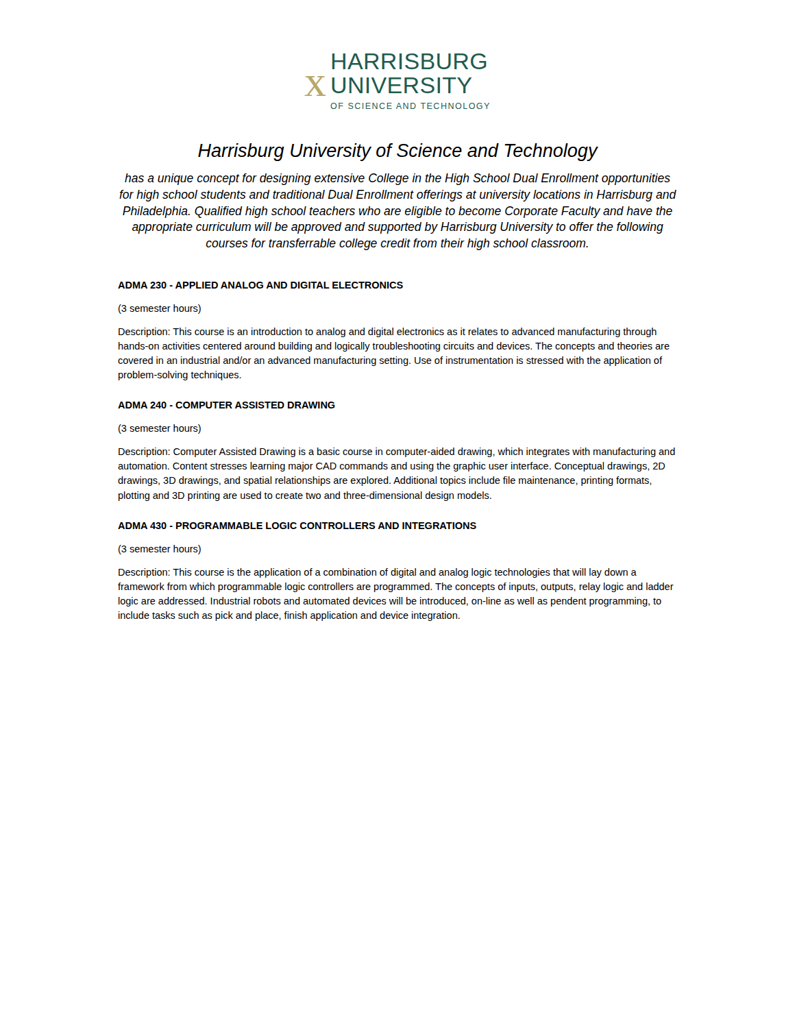x HARRISBURG
UNIVERSITY
OF SCIENCE AND TECHNOLOGY
Harrisburg University of Science and Technology
has a unique concept for designing extensive College in the High School Dual Enrollment opportunities for high school students and traditional Dual Enrollment offerings at university locations in Harrisburg and Philadelphia. Qualified high school teachers who are eligible to become Corporate Faculty and have the appropriate curriculum will be approved and supported by Harrisburg University to offer the following courses for transferrable college credit from their high school classroom.
ADMA 230 - APPLIED ANALOG AND DIGITAL ELECTRONICS
(3 semester hours)
Description: This course is an introduction to analog and digital electronics as it relates to advanced manufacturing through hands-on activities centered around building and logically troubleshooting circuits and devices. The concepts and theories are covered in an industrial and/or an advanced manufacturing setting. Use of instrumentation is stressed with the application of problem-solving techniques.
ADMA 240 - COMPUTER ASSISTED DRAWING
(3 semester hours)
Description: Computer Assisted Drawing is a basic course in computer-aided drawing, which integrates with manufacturing and automation. Content stresses learning major CAD commands and using the graphic user interface. Conceptual drawings, 2D drawings, 3D drawings, and spatial relationships are explored. Additional topics include file maintenance, printing formats, plotting and 3D printing are used to create two and three-dimensional design models.
ADMA 430 - PROGRAMMABLE LOGIC CONTROLLERS AND INTEGRATIONS
(3 semester hours)
Description: This course is the application of a combination of digital and analog logic technologies that will lay down a framework from which programmable logic controllers are programmed. The concepts of inputs, outputs, relay logic and ladder logic are addressed. Industrial robots and automated devices will be introduced, on-line as well as pendent programming, to include tasks such as pick and place, finish application and device integration.